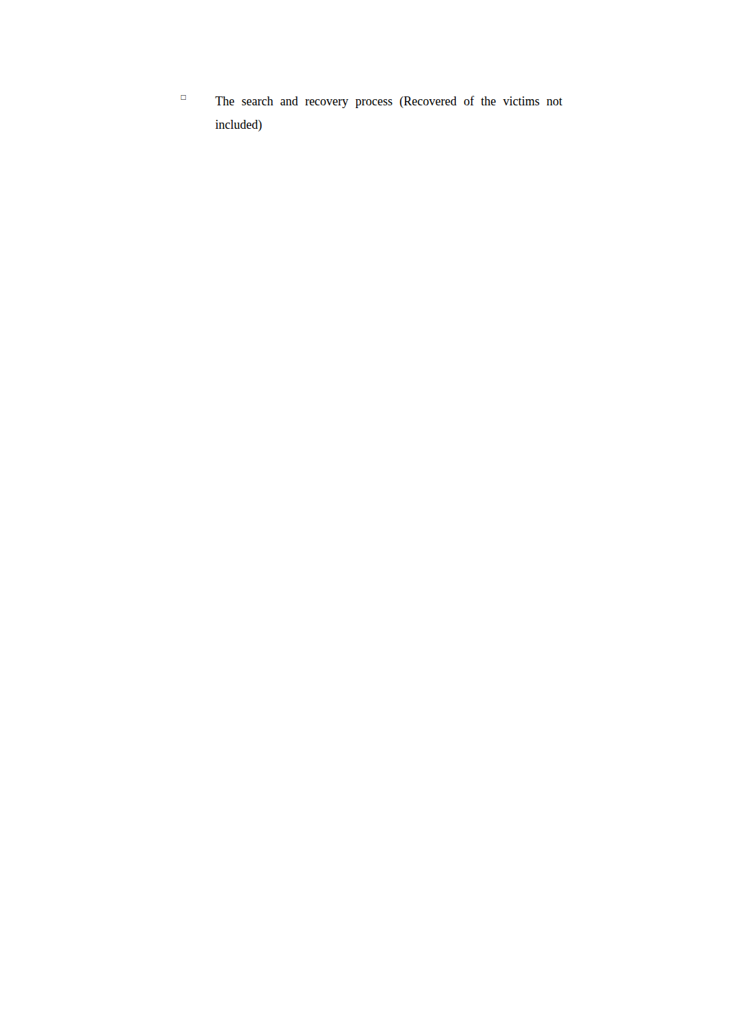□
The search and recovery process (Recovered of the victims not included)